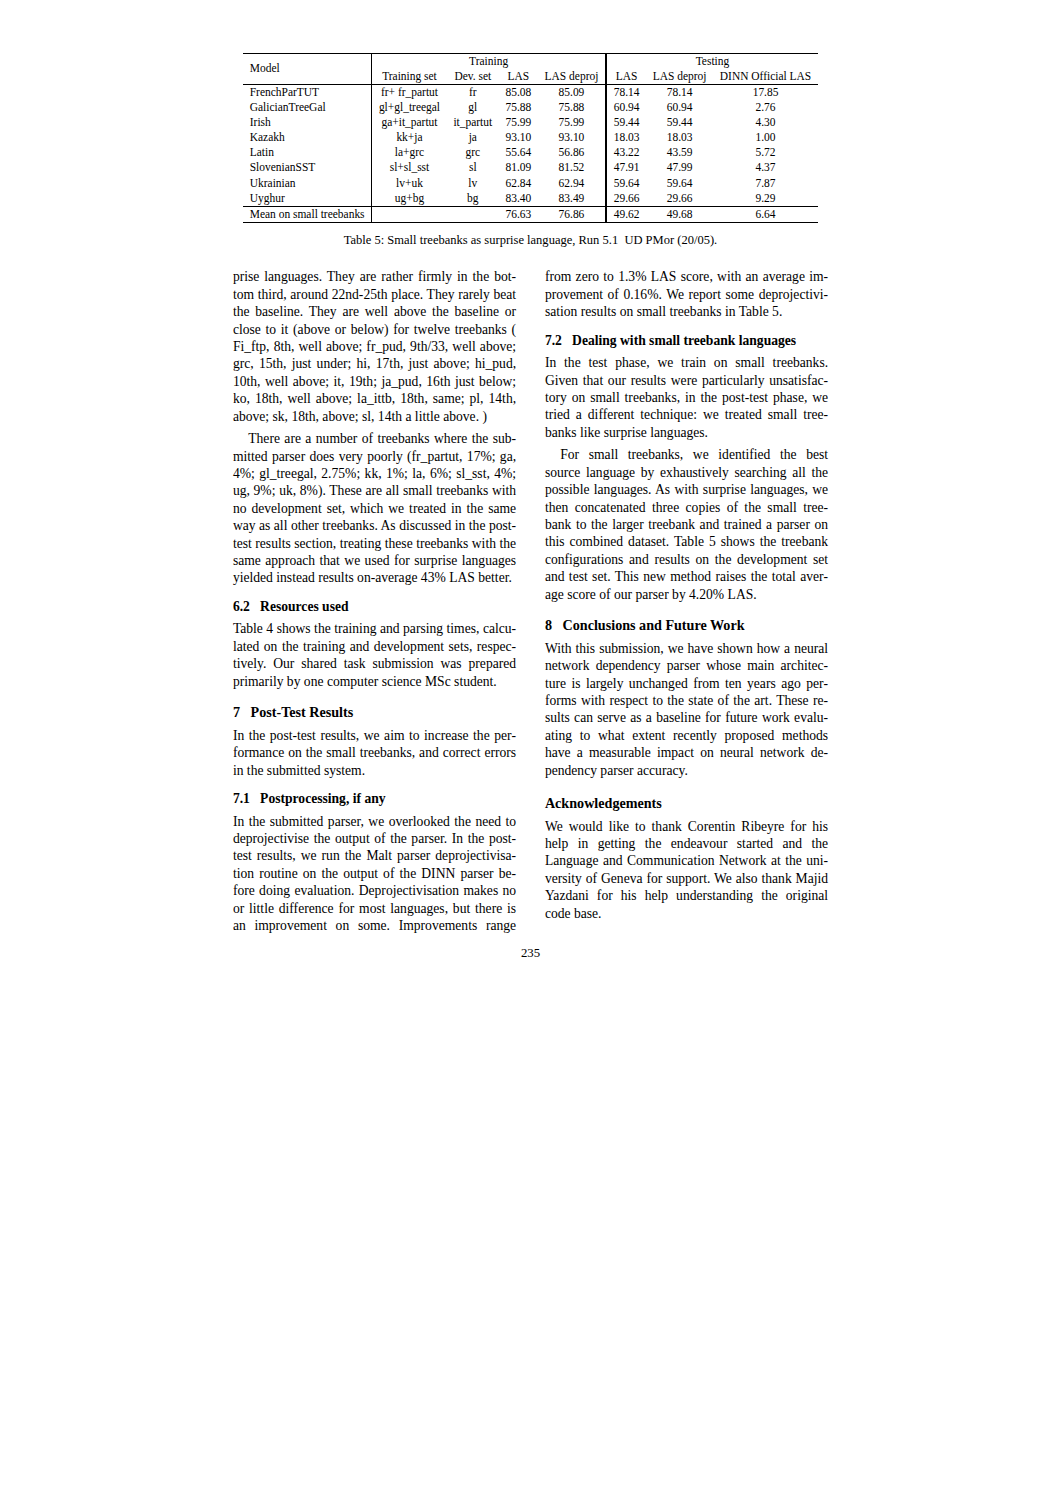Table 5: Small treebanks as surprise language, Run 5.1 UD PMor (20/05).
| Model | Training | Testing |
| Training set | Dev. set | LAS | LAS deproj | LAS | LAS deproj | DINN Official LAS |
| FrenchParTUT | fr+ fr_partut | fr | 85.08 | 85.09 | 78.14 | 78.14 | 17.85 |
| GalicianTreeGal | gl+gl_treegal | gl | 75.88 | 75.88 | 60.94 | 60.94 | 2.76 |
| Irish | ga+it_partut | it_partut | 75.99 | 75.99 | 59.44 | 59.44 | 4.30 |
| Kazakh | kk+ja | ja | 93.10 | 93.10 | 18.03 | 18.03 | 1.00 |
| Latin | la+grc | grc | 55.64 | 56.86 | 43.22 | 43.59 | 5.72 |
| SlovenianSST | sl+sl_sst | sl | 81.09 | 81.52 | 47.91 | 47.99 | 4.37 |
| Ukrainian | lv+uk | lv | 62.84 | 62.94 | 59.64 | 59.64 | 7.87 |
| Uyghur | ug+bg | bg | 83.40 | 83.49 | 29.66 | 29.66 | 9.29 |
| Mean on small treebanks | | | 76.63 | 76.86 | 49.62 | 49.68 | 6.64 |
prise languages. They are rather firmly in the bottom third, around 22nd-25th place. They rarely beat the baseline. They are well above the baseline or close to it (above or below) for twelve treebanks ( Fi_ftp, 8th, well above; fr_pud, 9th/33, well above; grc, 15th, just under; hi, 17th, just above; hi_pud, 10th, well above; it, 19th; ja_pud, 16th just below; ko, 18th, well above; la_ittb, 18th, same; pl, 14th, above; sk, 18th, above; sl, 14th a little above. )
There are a number of treebanks where the submitted parser does very poorly (fr_partut, 17%; ga, 4%; gl_treegal, 2.75%; kk, 1%; la, 6%; sl_sst, 4%; ug, 9%; uk, 8%). These are all small treebanks with no development set, which we treated in the same way as all other treebanks. As discussed in the post-test results section, treating these treebanks with the same approach that we used for surprise languages yielded instead results on-average 43% LAS better.
6.2 Resources used
Table 4 shows the training and parsing times, calculated on the training and development sets, respectively. Our shared task submission was prepared primarily by one computer science MSc student.
7 Post-Test Results
In the post-test results, we aim to increase the performance on the small treebanks, and correct errors in the submitted system.
7.1 Postprocessing, if any
In the submitted parser, we overlooked the need to deprojectivise the output of the parser. In the post-test results, we run the Malt parser deprojectivisation routine on the output of the DINN parser before doing evaluation. Deprojectivisation makes no or little difference for most languages, but there is an improvement on some. Improvements range from zero to 1.3% LAS score, with an average improvement of 0.16%. We report some deprojectivisation results on small treebanks in Table 5.
7.2 Dealing with small treebank languages
In the test phase, we train on small treebanks. Given that our results were particularly unsatisfactory on small treebanks, in the post-test phase, we tried a different technique: we treated small treebanks like surprise languages.
For small treebanks, we identified the best source language by exhaustively searching all the possible languages. As with surprise languages, we then concatenated three copies of the small treebank to the larger treebank and trained a parser on this combined dataset. Table 5 shows the treebank configurations and results on the development set and test set. This new method raises the total average score of our parser by 4.20% LAS.
8 Conclusions and Future Work
With this submission, we have shown how a neural network dependency parser whose main architecture is largely unchanged from ten years ago performs with respect to the state of the art. These results can serve as a baseline for future work evaluating to what extent recently proposed methods have a measurable impact on neural network dependency parser accuracy.
Acknowledgements
We would like to thank Corentin Ribeyre for his help in getting the endeavour started and the Language and Communication Network at the university of Geneva for support. We also thank Majid Yazdani for his help understanding the original code base.
235